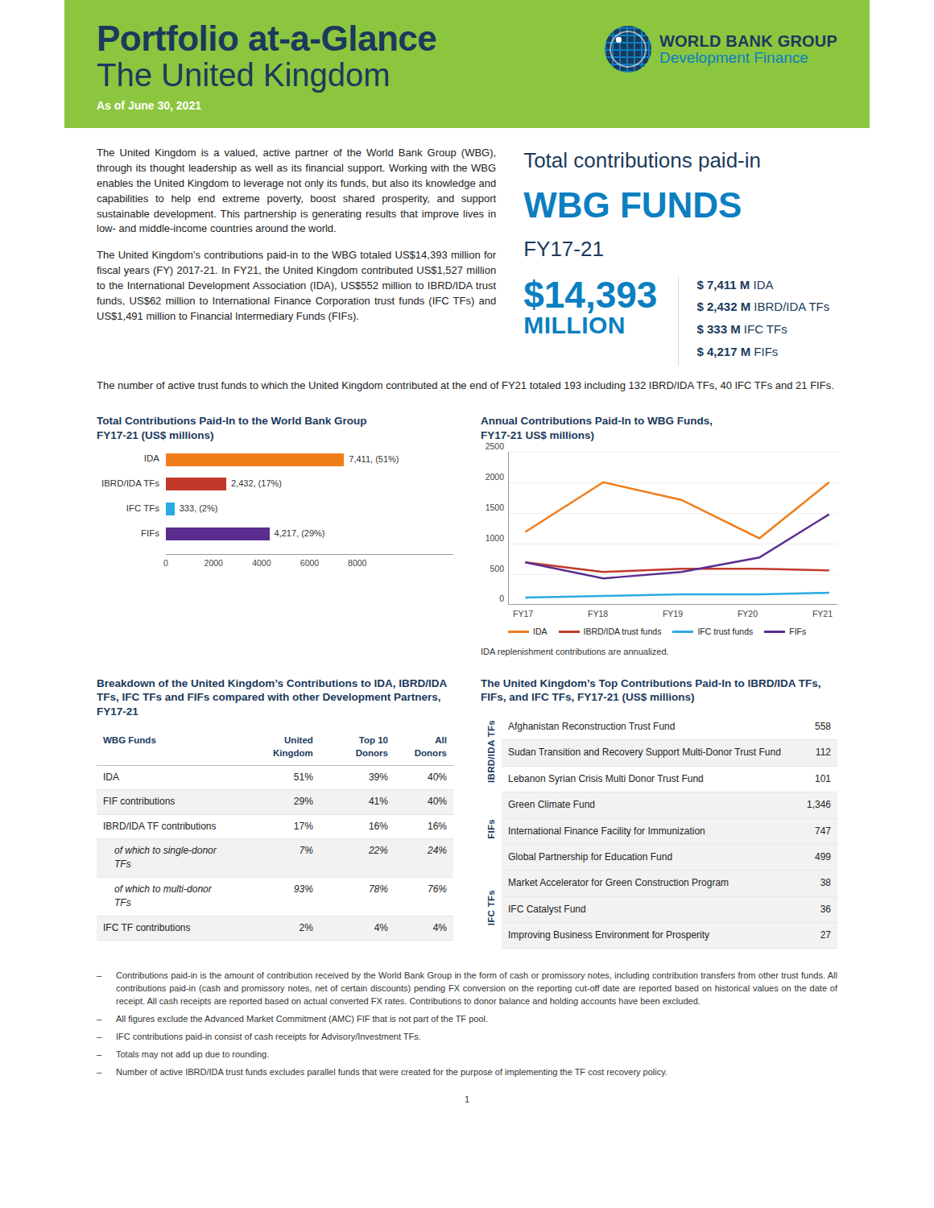Portfolio at-a-Glance
The United Kingdom
As of June 30, 2021
WORLD BANK GROUP
Development Finance
The United Kingdom is a valued, active partner of the World Bank Group (WBG), through its thought leadership as well as its financial support. Working with the WBG enables the United Kingdom to leverage not only its funds, but also its knowledge and capabilities to help end extreme poverty, boost shared prosperity, and support sustainable development. This partnership is generating results that improve lives in low- and middle-income countries around the world.
The United Kingdom’s contributions paid-in to the WBG totaled US$14,393 million for fiscal years (FY) 2017-21. In FY21, the United Kingdom contributed US$1,527 million to the International Development Association (IDA), US$552 million to IBRD/IDA trust funds, US$62 million to International Finance Corporation trust funds (IFC TFs) and US$1,491 million to Financial Intermediary Funds (FIFs).
Total contributions paid-in
WBG FUNDS
FY17-21
$14,393MILLION
$ 7,411 M IDA
$ 2,432 M IBRD/IDA TFs
$ 333 M IFC TFs
$ 4,217 M FIFs
The number of active trust funds to which the United Kingdom contributed at the end of FY21 totaled 193 including 132 IBRD/IDA TFs, 40 IFC TFs and 21 FIFs.
Total Contributions Paid-In to the World Bank Group
FY17-21 (US$ millions)
IDA
7,411, (51%)
IBRD/IDA TFs
2,432, (17%)
IFC TFs
333, (2%)
FIFs
4,217, (29%)
0 2000 4000 6000 8000
Annual Contributions Paid-In to WBG Funds,
FY17-21 US$ millions)
2500
2000
1500
1000
500
0
FY17 FY18 FY19 FY20 FY21
IDA IBRD/IDA trust funds IFC trust funds FIFs
IDA replenishment contributions are annualized.
Breakdown of the United Kingdom’s Contributions to IDA, IBRD/IDA TFs, IFC TFs and FIFs compared with other Development Partners, FY17-21
| WBG Funds | United Kingdom | Top 10 Donors | All Donors |
| --- | --- | --- | --- |
| IDA | 51% | 39% | 40% |
| FIF contributions | 29% | 41% | 40% |
| IBRD/IDA TF contributions | 17% | 16% | 16% |
| of which to single-donor TFs | 7% | 22% | 24% |
| of which to multi-donor TFs | 93% | 78% | 76% |
| IFC TF contributions | 2% | 4% | 4% |
The United Kingdom’s Top Contributions Paid-In to IBRD/IDA TFs, FIFs, and IFC TFs, FY17-21 (US$ millions)
| IBRD/IDA TFs | Afghanistan Reconstruction Trust Fund | 558 |
| Sudan Transition and Recovery Support Multi-Donor Trust Fund | 112 |
| Lebanon Syrian Crisis Multi Donor Trust Fund | 101 |
| FIFs | Green Climate Fund | 1,346 |
| International Finance Facility for Immunization | 747 |
| Global Partnership for Education Fund | 499 |
| IFC TFs | Market Accelerator for Green Construction Program | 38 |
| IFC Catalyst Fund | 36 |
| Improving Business Environment for Prosperity | 27 |
–Contributions paid-in is the amount of contribution received by the World Bank Group in the form of cash or promissory notes, including contribution transfers from other trust funds. All contributions paid-in (cash and promissory notes, net of certain discounts) pending FX conversion on the reporting cut-off date are reported based on historical values on the date of receipt. All cash receipts are reported based on actual converted FX rates. Contributions to donor balance and holding accounts have been excluded.
–All figures exclude the Advanced Market Commitment (AMC) FIF that is not part of the TF pool.
–IFC contributions paid-in consist of cash receipts for Advisory/Investment TFs.
–Totals may not add up due to rounding.
–Number of active IBRD/IDA trust funds excludes parallel funds that were created for the purpose of implementing the TF cost recovery policy.
1